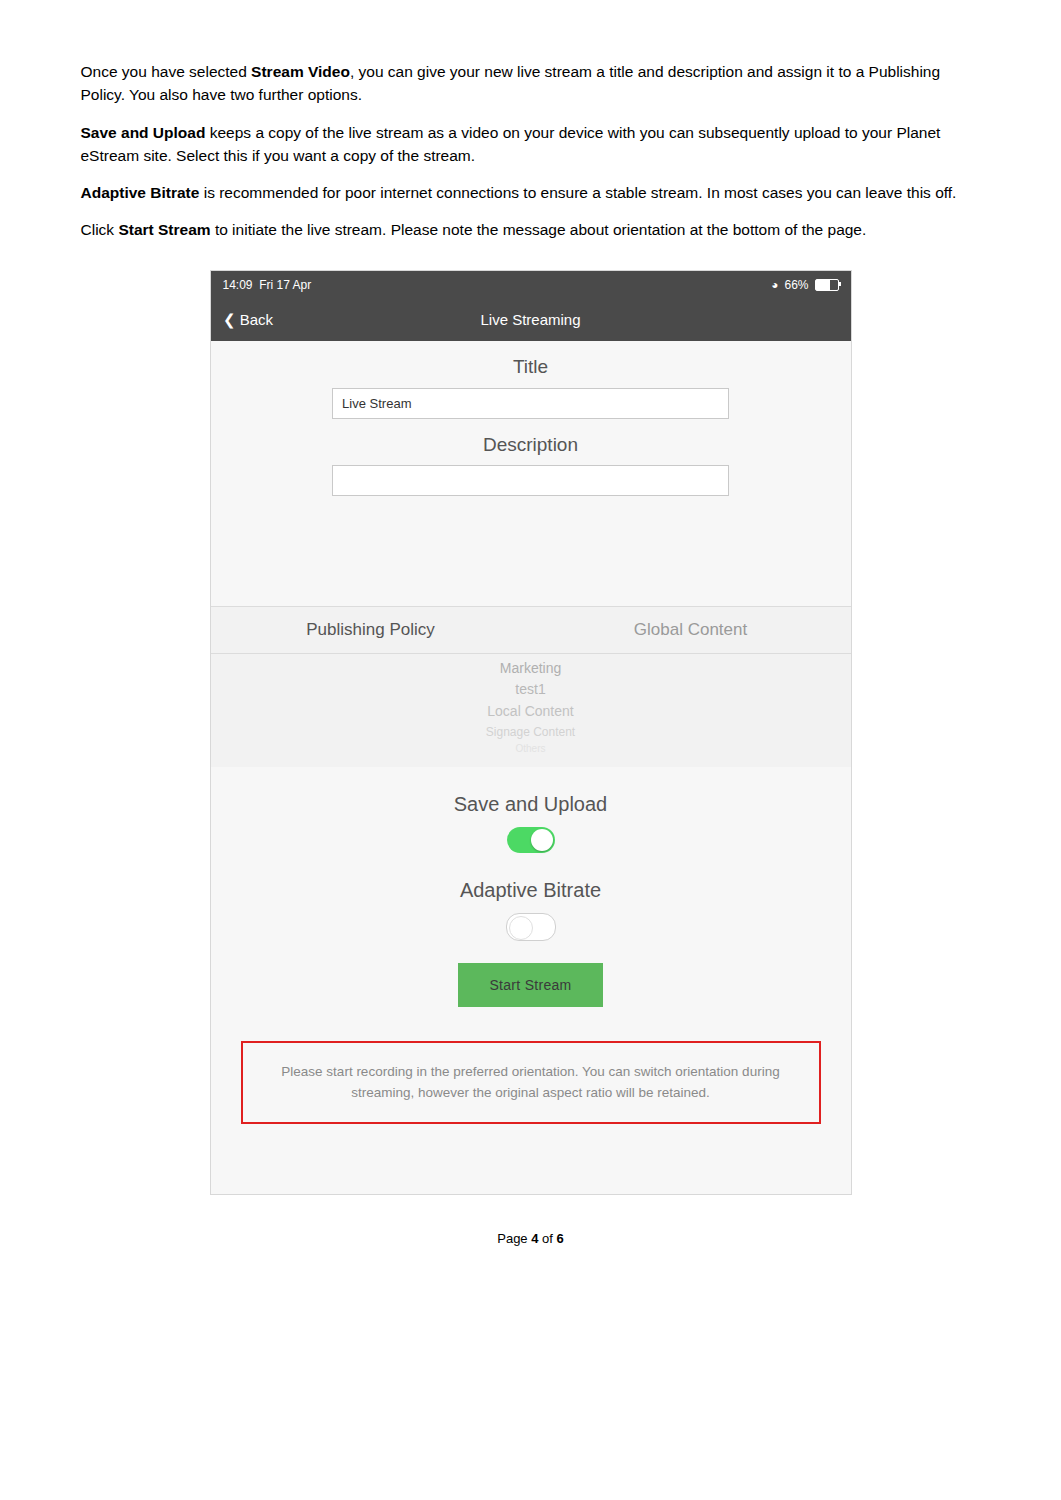Once you have selected Stream Video, you can give your new live stream a title and description and assign it to a Publishing Policy. You also have two further options.
Save and Upload keeps a copy of the live stream as a video on your device with you can subsequently upload to your Planet eStream site. Select this if you want a copy of the stream.
Adaptive Bitrate is recommended for poor internet connections to ensure a stable stream. In most cases you can leave this off.
Click Start Stream to initiate the live stream. Please note the message about orientation at the bottom of the page.
14:09 Fri 17 Apr ◕ 66%
❮ Back Live Streaming
Title
Description
Publishing Policy
Global Content
Marketing
test1
Local Content
Signage Content
Others
Save and Upload
Adaptive Bitrate
Start Stream
Please start recording in the preferred orientation. You can switch orientation during streaming, however the original aspect ratio will be retained.
Page 4 of 6